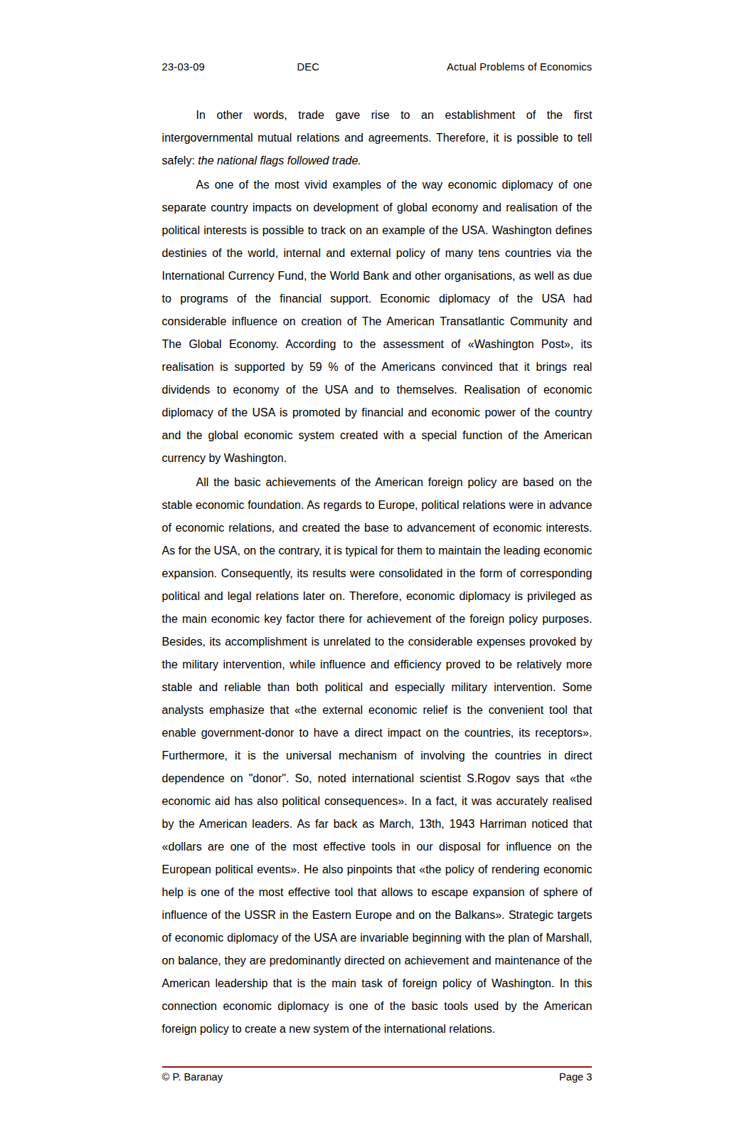23-03-09 DEC Actual Problems of Economics
In other words, trade gave rise to an establishment of the first intergovernmental mutual relations and agreements. Therefore, it is possible to tell safely: the national flags followed trade.
As one of the most vivid examples of the way economic diplomacy of one separate country impacts on development of global economy and realisation of the political interests is possible to track on an example of the USA. Washington defines destinies of the world, internal and external policy of many tens countries via the International Currency Fund, the World Bank and other organisations, as well as due to programs of the financial support. Economic diplomacy of the USA had considerable influence on creation of The American Transatlantic Community and The Global Economy. According to the assessment of «Washington Post», its realisation is supported by 59 % of the Americans convinced that it brings real dividends to economy of the USA and to themselves. Realisation of economic diplomacy of the USA is promoted by financial and economic power of the country and the global economic system created with a special function of the American currency by Washington.
All the basic achievements of the American foreign policy are based on the stable economic foundation. As regards to Europe, political relations were in advance of economic relations, and created the base to advancement of economic interests. As for the USA, on the contrary, it is typical for them to maintain the leading economic expansion. Consequently, its results were consolidated in the form of corresponding political and legal relations later on. Therefore, economic diplomacy is privileged as the main economic key factor there for achievement of the foreign policy purposes. Besides, its accomplishment is unrelated to the considerable expenses provoked by the military intervention, while influence and efficiency proved to be relatively more stable and reliable than both political and especially military intervention. Some analysts emphasize that «the external economic relief is the convenient tool that enable government-donor to have a direct impact on the countries, its receptors». Furthermore, it is the universal mechanism of involving the countries in direct dependence on "donor". So, noted international scientist S.Rogov says that «the economic aid has also political consequences». In a fact, it was accurately realised by the American leaders. As far back as March, 13th, 1943 Harriman noticed that «dollars are one of the most effective tools in our disposal for influence on the European political events». He also pinpoints that «the policy of rendering economic help is one of the most effective tool that allows to escape expansion of sphere of influence of the USSR in the Eastern Europe and on the Balkans». Strategic targets of economic diplomacy of the USA are invariable beginning with the plan of Marshall, on balance, they are predominantly directed on achievement and maintenance of the American leadership that is the main task of foreign policy of Washington. In this connection economic diplomacy is one of the basic tools used by the American foreign policy to create a new system of the international relations.
© P. Baranay Page 3